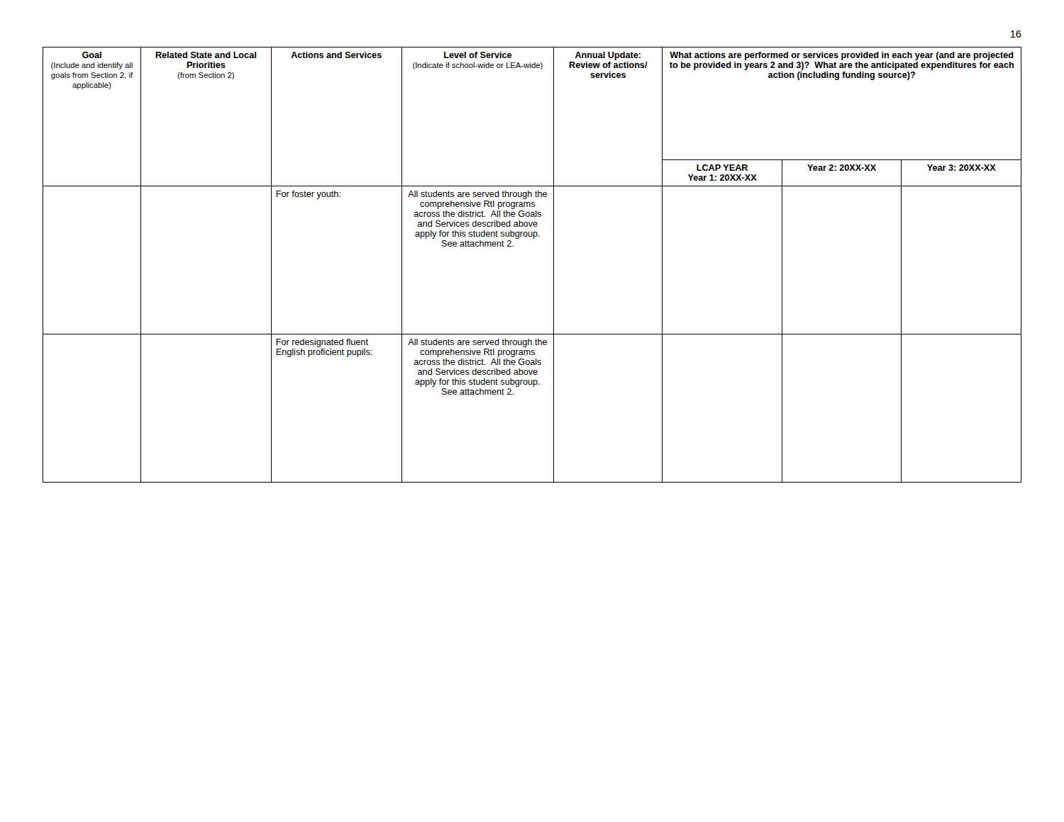16
| Goal (Include and identify all goals from Section 2, if applicable) | Related State and Local Priorities (from Section 2) | Actions and Services | Level of Service (Indicate if school-wide or LEA-wide) | Annual Update: Review of actions/ services | What actions are performed or services provided in each year (and are projected to be provided in years 2 and 3)? What are the anticipated expenditures for each action (including funding source)? |
| --- | --- | --- | --- | --- | --- |
| LCAP YEAR Year 1: 20XX-XX | Year 2: 20XX-XX | Year 3: 20XX-XX |
| | | For foster youth: | All students are served through the comprehensive RtI programs across the district. All the Goals and Services described above apply for this student subgroup. See attachment 2. | | | | |
| | | For redesignated fluent English proficient pupils: | All students are served through the comprehensive RtI programs across the district. All the Goals and Services described above apply for this student subgroup. See attachment 2. | | | | |